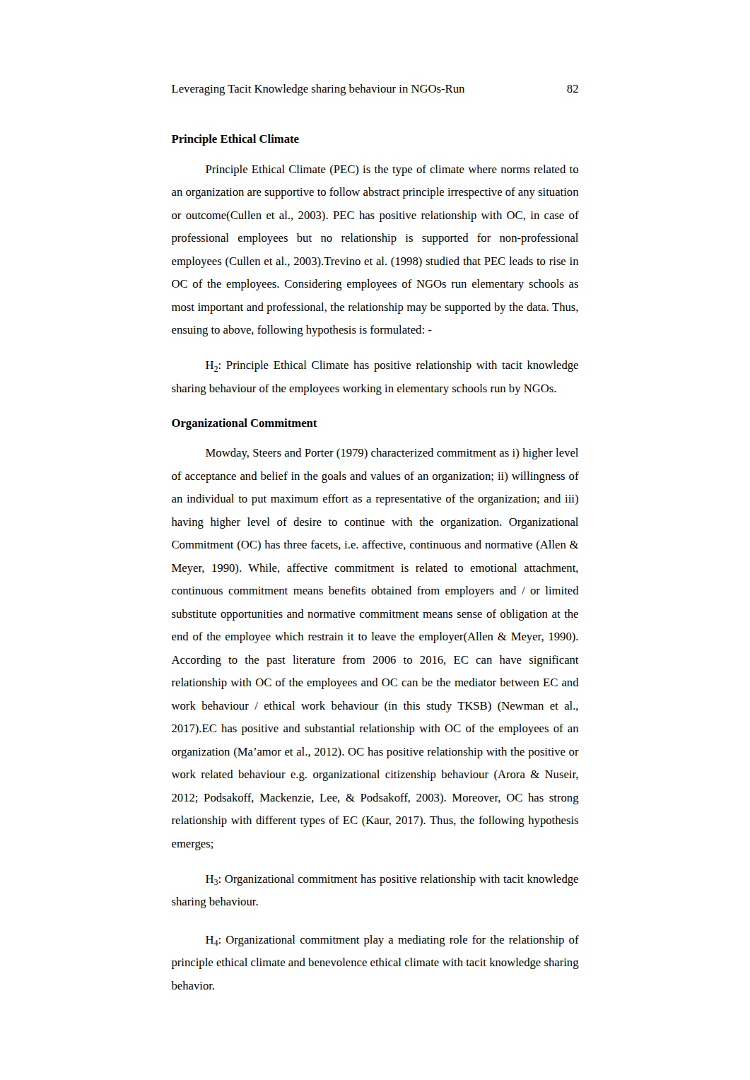Leveraging Tacit Knowledge sharing behaviour in NGOs-Run 82
Principle Ethical Climate
Principle Ethical Climate (PEC) is the type of climate where norms related to an organization are supportive to follow abstract principle irrespective of any situation or outcome(Cullen et al., 2003). PEC has positive relationship with OC, in case of professional employees but no relationship is supported for non-professional employees (Cullen et al., 2003).Trevino et al. (1998) studied that PEC leads to rise in OC of the employees. Considering employees of NGOs run elementary schools as most important and professional, the relationship may be supported by the data. Thus, ensuing to above, following hypothesis is formulated: -
H2: Principle Ethical Climate has positive relationship with tacit knowledge sharing behaviour of the employees working in elementary schools run by NGOs.
Organizational Commitment
Mowday, Steers and Porter (1979) characterized commitment as i) higher level of acceptance and belief in the goals and values of an organization; ii) willingness of an individual to put maximum effort as a representative of the organization; and iii) having higher level of desire to continue with the organization. Organizational Commitment (OC) has three facets, i.e. affective, continuous and normative (Allen & Meyer, 1990). While, affective commitment is related to emotional attachment, continuous commitment means benefits obtained from employers and / or limited substitute opportunities and normative commitment means sense of obligation at the end of the employee which restrain it to leave the employer(Allen & Meyer, 1990). According to the past literature from 2006 to 2016, EC can have significant relationship with OC of the employees and OC can be the mediator between EC and work behaviour / ethical work behaviour (in this study TKSB) (Newman et al., 2017).EC has positive and substantial relationship with OC of the employees of an organization (Ma’amor et al., 2012). OC has positive relationship with the positive or work related behaviour e.g. organizational citizenship behaviour (Arora & Nuseir, 2012; Podsakoff, Mackenzie, Lee, & Podsakoff, 2003). Moreover, OC has strong relationship with different types of EC (Kaur, 2017). Thus, the following hypothesis emerges;
H3: Organizational commitment has positive relationship with tacit knowledge sharing behaviour.
H4: Organizational commitment play a mediating role for the relationship of principle ethical climate and benevolence ethical climate with tacit knowledge sharing behavior.